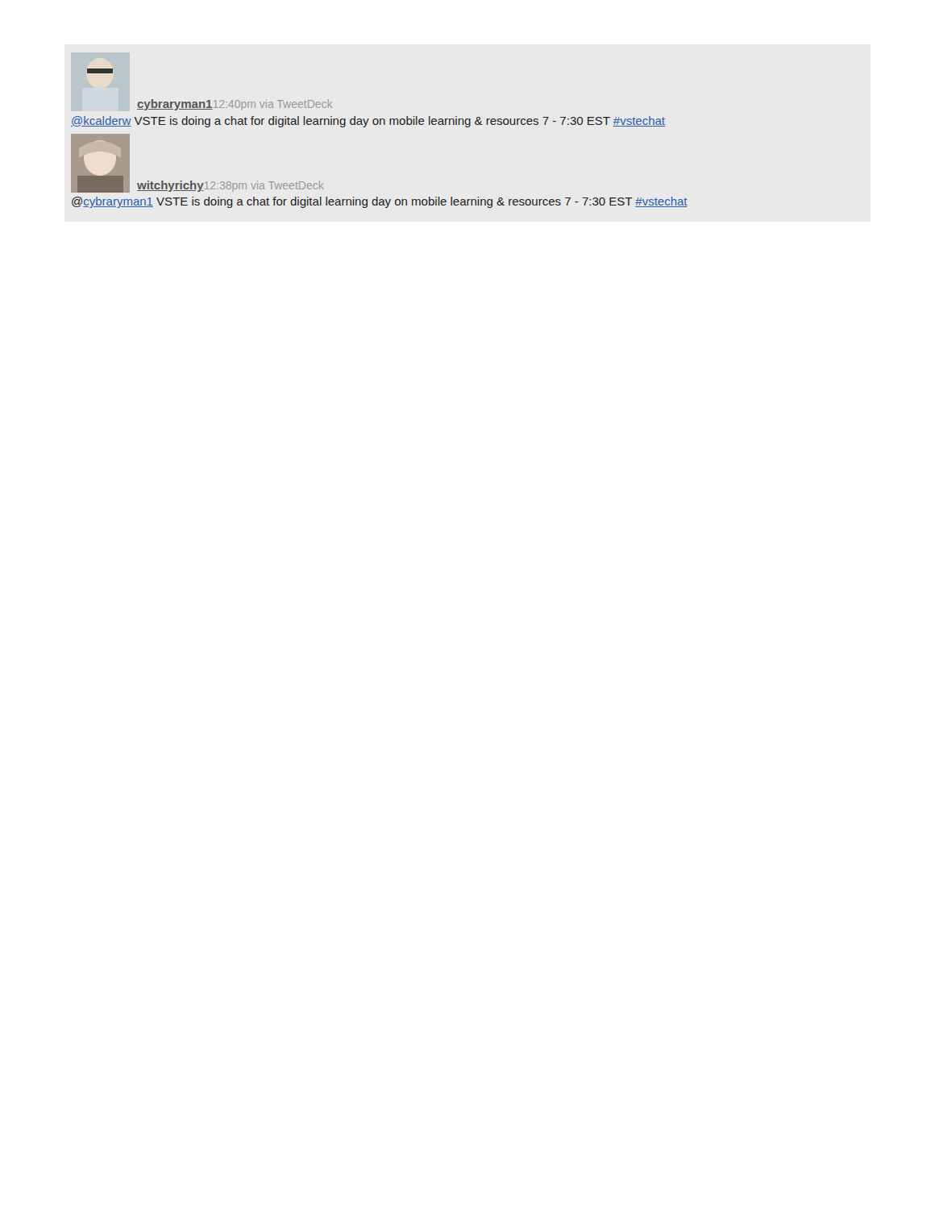cybraryman112:40pm via TweetDeck
@kcalderw VSTE is doing a chat for digital learning day on mobile learning & resources 7 - 7:30 EST #vstechat
witchyrichy 12:38pm via TweetDeck
@cybraryman1 VSTE is doing a chat for digital learning day on mobile learning & resources 7 - 7:30 EST #vstechat